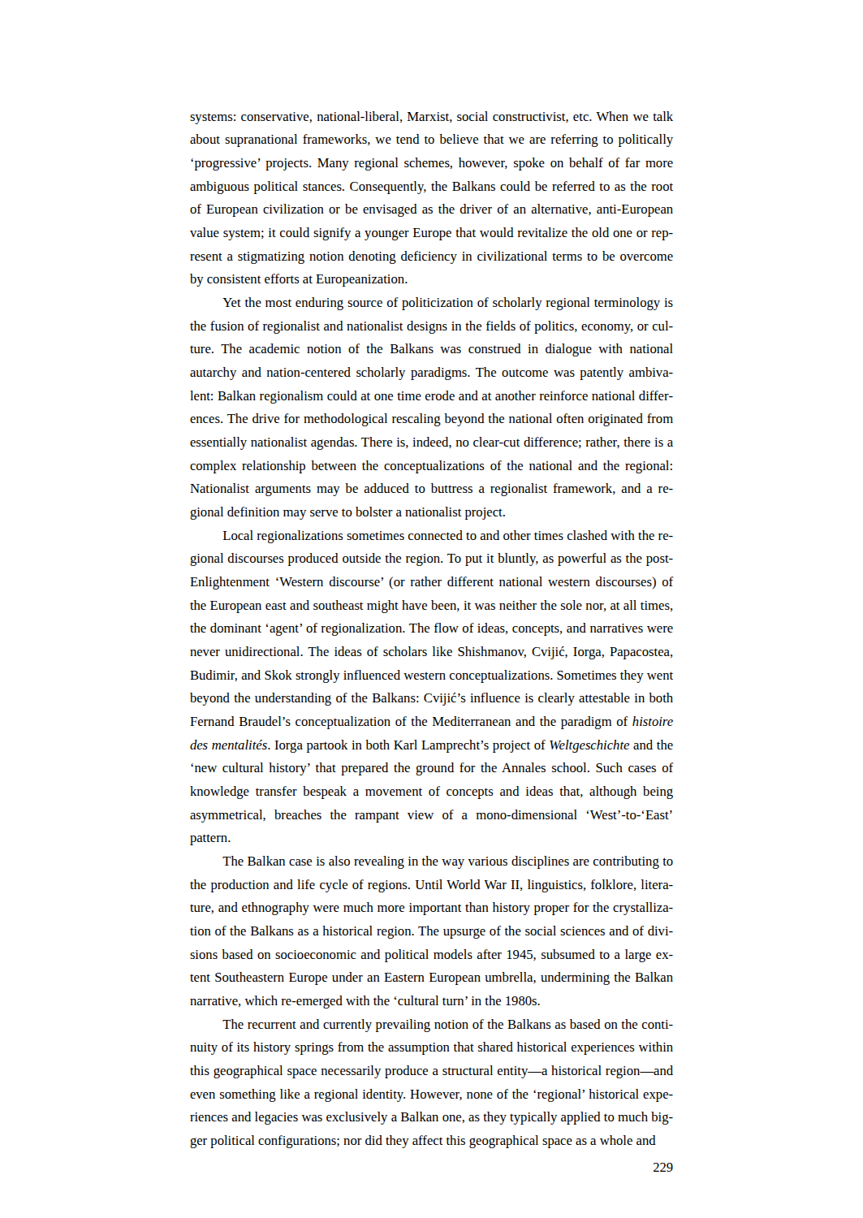systems: conservative, national-liberal, Marxist, social constructivist, etc. When we talk about supranational frameworks, we tend to believe that we are referring to politically ‘progressive’ projects. Many regional schemes, however, spoke on behalf of far more ambiguous political stances. Consequently, the Balkans could be referred to as the root of European civilization or be envisaged as the driver of an alternative, anti-European value system; it could signify a younger Europe that would revitalize the old one or represent a stigmatizing notion denoting deficiency in civilizational terms to be overcome by consistent efforts at Europeanization.
Yet the most enduring source of politicization of scholarly regional terminology is the fusion of regionalist and nationalist designs in the fields of politics, economy, or culture. The academic notion of the Balkans was construed in dialogue with national autarchy and nation-centered scholarly paradigms. The outcome was patently ambivalent: Balkan regionalism could at one time erode and at another reinforce national differences. The drive for methodological rescaling beyond the national often originated from essentially nationalist agendas. There is, indeed, no clear-cut difference; rather, there is a complex relationship between the conceptualizations of the national and the regional: Nationalist arguments may be adduced to buttress a regionalist framework, and a regional definition may serve to bolster a nationalist project.
Local regionalizations sometimes connected to and other times clashed with the regional discourses produced outside the region. To put it bluntly, as powerful as the post-Enlightenment ‘Western discourse’ (or rather different national western discourses) of the European east and southeast might have been, it was neither the sole nor, at all times, the dominant ‘agent’ of regionalization. The flow of ideas, concepts, and narratives were never unidirectional. The ideas of scholars like Shishmanov, Cvijić, Iorga, Papacostea, Budimir, and Skok strongly influenced western conceptualizations. Sometimes they went beyond the understanding of the Balkans: Cvijić’s influence is clearly attestable in both Fernand Braudel’s conceptualization of the Mediterranean and the paradigm of histoire des mentalités. Iorga partook in both Karl Lamprecht’s project of Weltgeschichte and the ‘new cultural history’ that prepared the ground for the Annales school. Such cases of knowledge transfer bespeak a movement of concepts and ideas that, although being asymmetrical, breaches the rampant view of a mono-dimensional ‘West’-to-‘East’ pattern.
The Balkan case is also revealing in the way various disciplines are contributing to the production and life cycle of regions. Until World War II, linguistics, folklore, literature, and ethnography were much more important than history proper for the crystallization of the Balkans as a historical region. The upsurge of the social sciences and of divisions based on socioeconomic and political models after 1945, subsumed to a large extent Southeastern Europe under an Eastern European umbrella, undermining the Balkan narrative, which re-emerged with the ‘cultural turn’ in the 1980s.
The recurrent and currently prevailing notion of the Balkans as based on the continuity of its history springs from the assumption that shared historical experiences within this geographical space necessarily produce a structural entity—a historical region—and even something like a regional identity. However, none of the ‘regional’ historical experiences and legacies was exclusively a Balkan one, as they typically applied to much bigger political configurations; nor did they affect this geographical space as a whole and
229